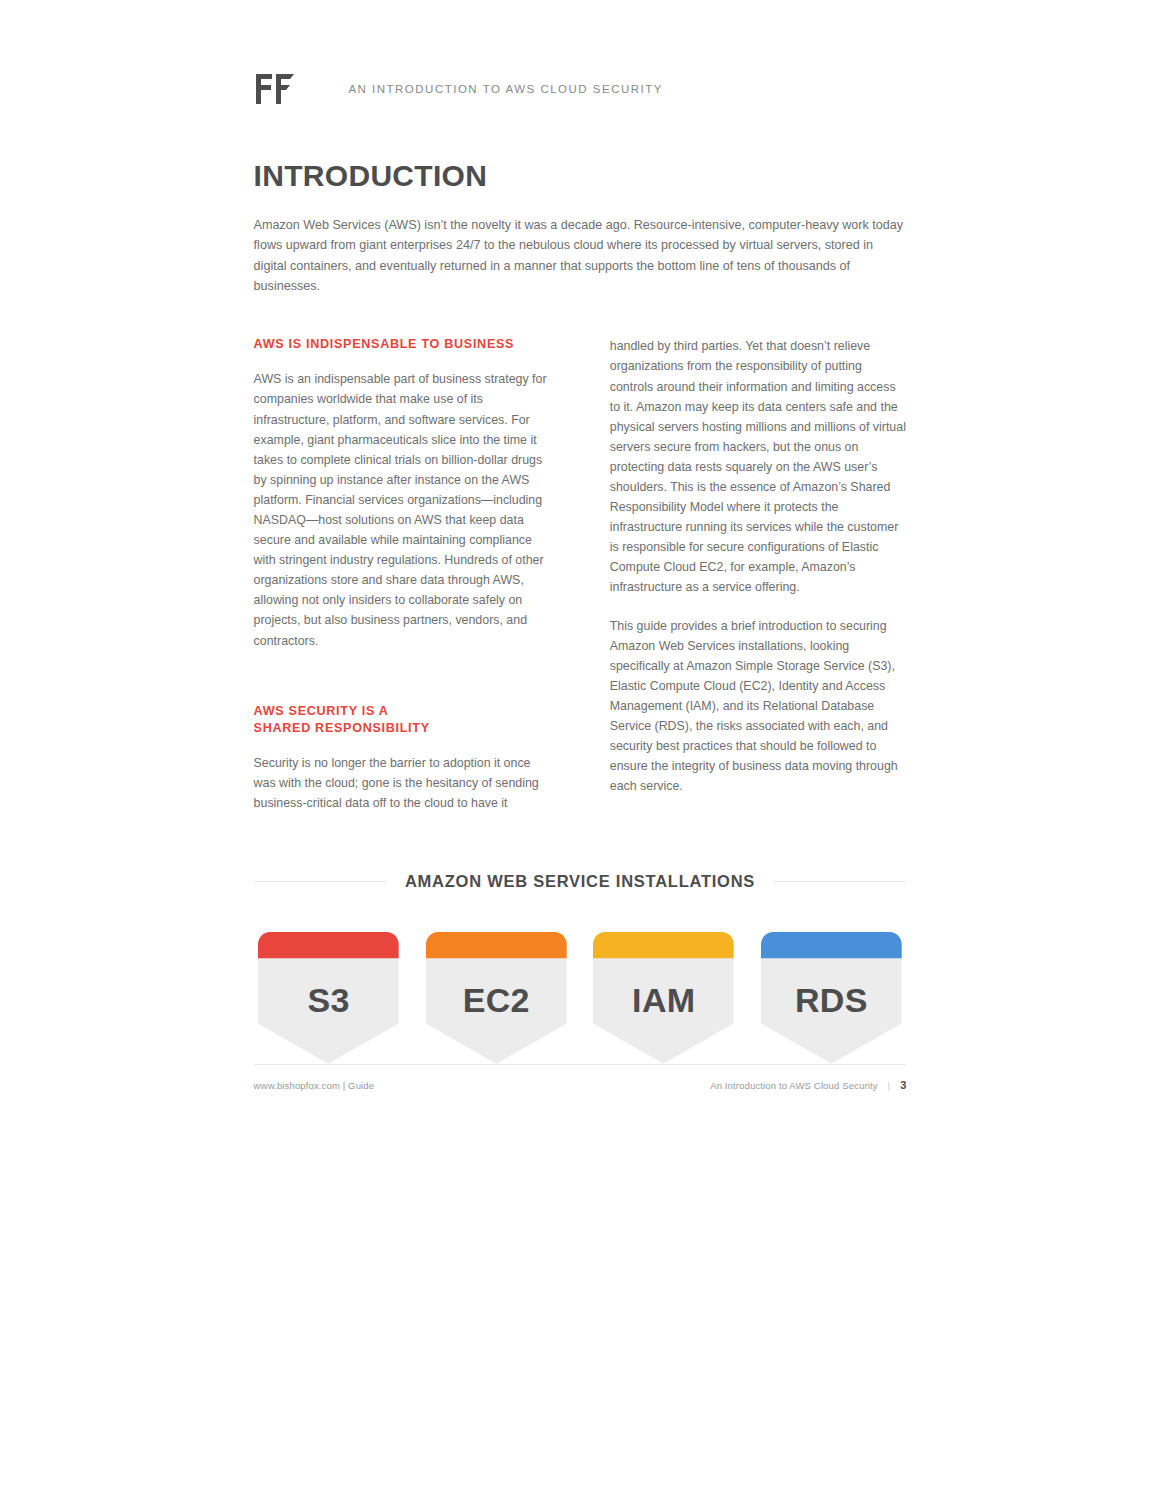An Introduction to AWS Cloud Security
INTRODUCTION
Amazon Web Services (AWS) isn’t the novelty it was a decade ago. Resource-intensive, computer-heavy work today flows upward from giant enterprises 24/7 to the nebulous cloud where its processed by virtual servers, stored in digital containers, and eventually returned in a manner that supports the bottom line of tens of thousands of businesses.
AWS is Indispensable to Business
AWS is an indispensable part of business strategy for companies worldwide that make use of its infrastructure, platform, and software services. For example, giant pharmaceuticals slice into the time it takes to complete clinical trials on billion-dollar drugs by spinning up instance after instance on the AWS platform. Financial services organizations—including NASDAQ—host solutions on AWS that keep data secure and available while maintaining compliance with stringent industry regulations. Hundreds of other organizations store and share data through AWS, allowing not only insiders to collaborate safely on projects, but also business partners, vendors, and contractors.
AWS Security is aShared Responsibility
Security is no longer the barrier to adoption it once was with the cloud; gone is the hesitancy of sending business-critical data off to the cloud to have it
handled by third parties. Yet that doesn’t relieve organizations from the responsibility of putting controls around their information and limiting access to it. Amazon may keep its data centers safe and the physical servers hosting millions and millions of virtual servers secure from hackers, but the onus on protecting data rests squarely on the AWS user’s shoulders. This is the essence of Amazon’s Shared Responsibility Model where it protects the infrastructure running its services while the customer is responsible for secure configurations of Elastic Compute Cloud EC2, for example, Amazon’s infrastructure as a service offering.
This guide provides a brief introduction to securing Amazon Web Services installations, looking specifically at Amazon Simple Storage Service (S3), Elastic Compute Cloud (EC2), Identity and Access Management (IAM), and its Relational Database Service (RDS), the risks associated with each, and security best practices that should be followed to ensure the integrity of business data moving through each service.
Amazon Web Service Installations
S3
EC2
IAM
RDS
www.bishopfox.com | Guide
An Introduction to AWS Cloud Security | 3